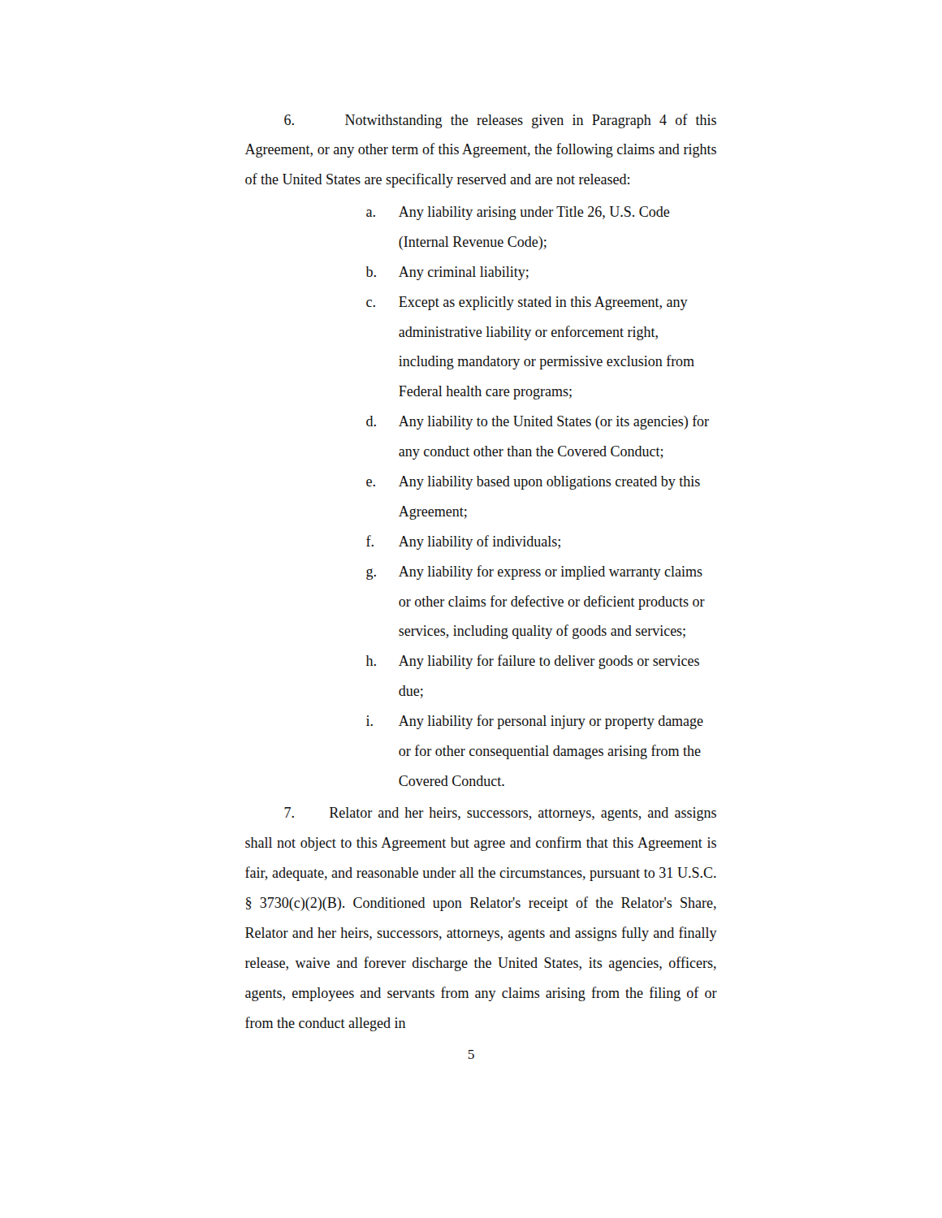6. Notwithstanding the releases given in Paragraph 4 of this Agreement, or any other term of this Agreement, the following claims and rights of the United States are specifically reserved and are not released:
a. Any liability arising under Title 26, U.S. Code (Internal Revenue Code);
b. Any criminal liability;
c. Except as explicitly stated in this Agreement, any administrative liability or enforcement right, including mandatory or permissive exclusion from Federal health care programs;
d. Any liability to the United States (or its agencies) for any conduct other than the Covered Conduct;
e. Any liability based upon obligations created by this Agreement;
f. Any liability of individuals;
g. Any liability for express or implied warranty claims or other claims for defective or deficient products or services, including quality of goods and services;
h. Any liability for failure to deliver goods or services due;
i. Any liability for personal injury or property damage or for other consequential damages arising from the Covered Conduct.
7. Relator and her heirs, successors, attorneys, agents, and assigns shall not object to this Agreement but agree and confirm that this Agreement is fair, adequate, and reasonable under all the circumstances, pursuant to 31 U.S.C. § 3730(c)(2)(B). Conditioned upon Relator's receipt of the Relator's Share, Relator and her heirs, successors, attorneys, agents and assigns fully and finally release, waive and forever discharge the United States, its agencies, officers, agents, employees and servants from any claims arising from the filing of or from the conduct alleged in
5